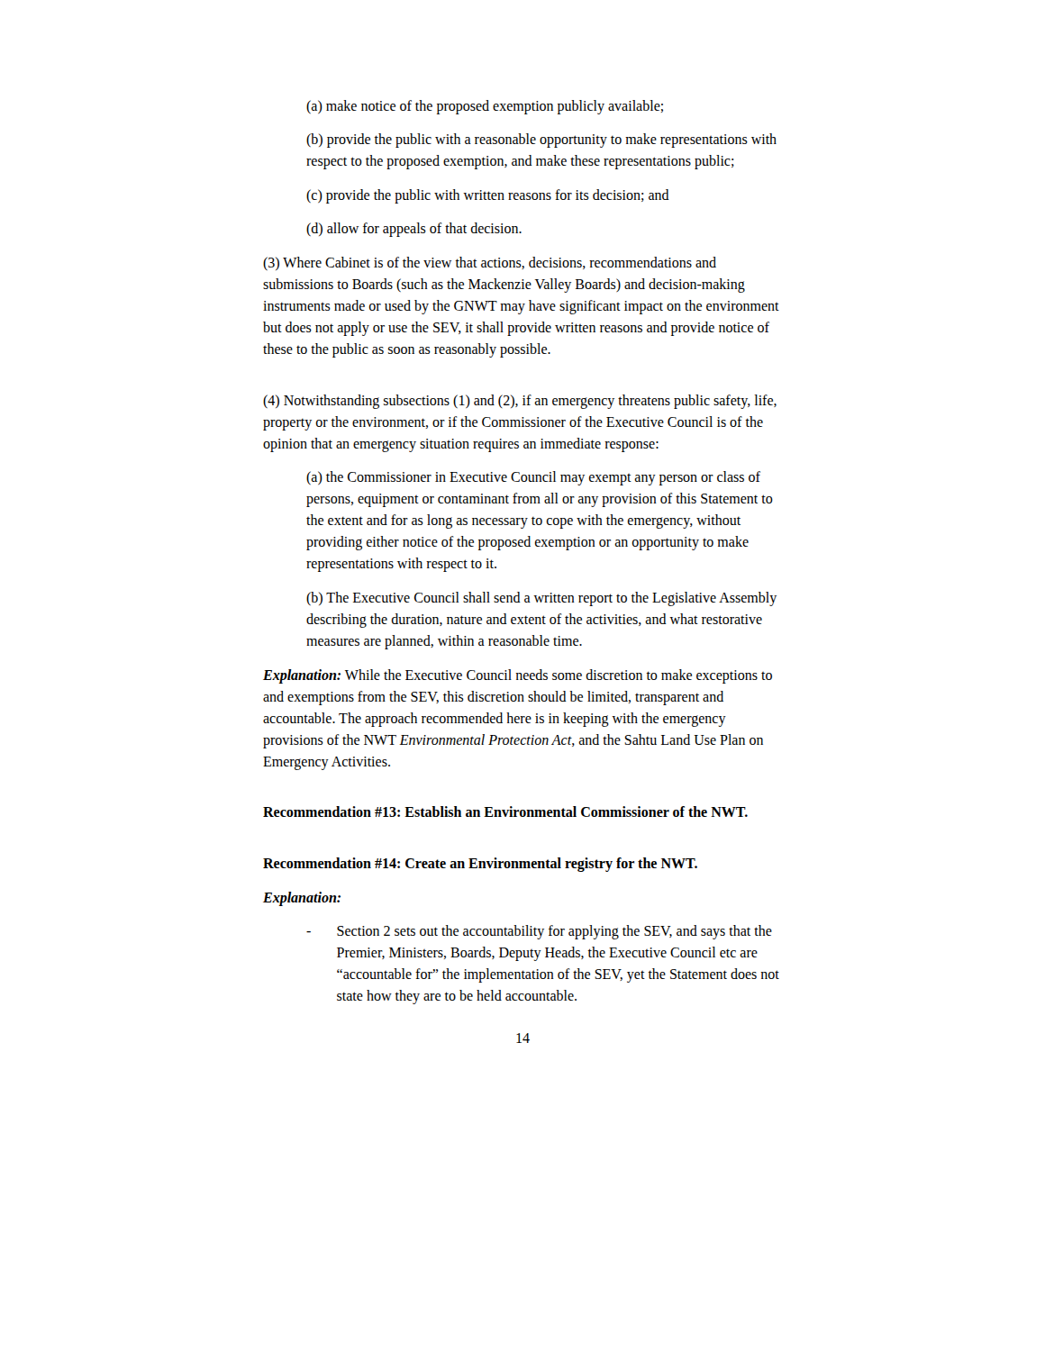(a) make notice of the proposed exemption publicly available;
(b) provide the public with a reasonable opportunity to make representations with respect to the proposed exemption, and make these representations public;
(c) provide the public with written reasons for its decision; and
(d) allow for appeals of that decision.
(3) Where Cabinet is of the view that actions, decisions, recommendations and submissions to Boards (such as the Mackenzie Valley Boards) and decision-making instruments made or used by the GNWT may have significant impact on the environment but does not apply or use the SEV, it shall provide written reasons and provide notice of these to the public as soon as reasonably possible.
(4) Notwithstanding subsections (1) and (2), if an emergency threatens public safety, life, property or the environment, or if the Commissioner of the Executive Council is of the opinion that an emergency situation requires an immediate response:
(a) the Commissioner in Executive Council may exempt any person or class of persons, equipment or contaminant from all or any provision of this Statement to the extent and for as long as necessary to cope with the emergency, without providing either notice of the proposed exemption or an opportunity to make representations with respect to it.
(b) The Executive Council shall send a written report to the Legislative Assembly describing the duration, nature and extent of the activities, and what restorative measures are planned, within a reasonable time.
Explanation: While the Executive Council needs some discretion to make exceptions to and exemptions from the SEV, this discretion should be limited, transparent and accountable. The approach recommended here is in keeping with the emergency provisions of the NWT Environmental Protection Act, and the Sahtu Land Use Plan on Emergency Activities.
Recommendation #13: Establish an Environmental Commissioner of the NWT.
Recommendation #14: Create an Environmental registry for the NWT.
Explanation:
Section 2 sets out the accountability for applying the SEV, and says that the Premier, Ministers, Boards, Deputy Heads, the Executive Council etc are “accountable for” the implementation of the SEV, yet the Statement does not state how they are to be held accountable.
14